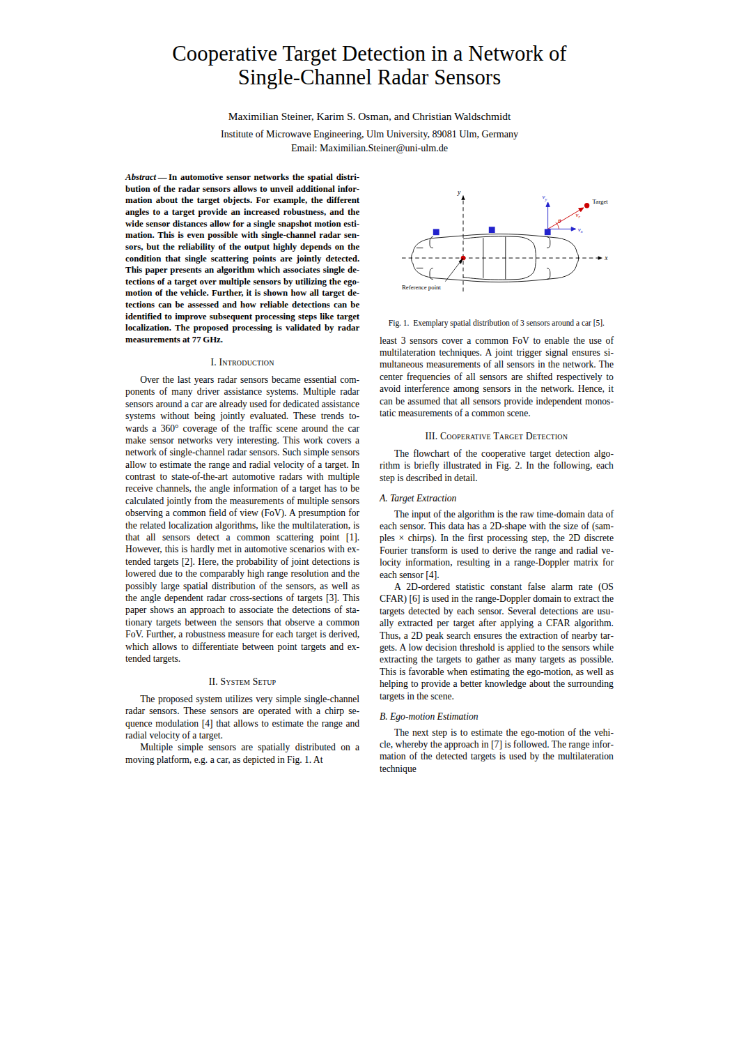Cooperative Target Detection in a Network of
Single-Channel Radar Sensors
Maximilian Steiner, Karim S. Osman, and Christian Waldschmidt
Institute of Microwave Engineering, Ulm University, 89081 Ulm, Germany
Email: Maximilian.Steiner@uni-ulm.de
Abstract — In automotive sensor networks the spatial distribution of the radar sensors allows to unveil additional information about the target objects. For example, the different angles to a target provide an increased robustness, and the wide sensor distances allow for a single snapshot motion estimation. This is even possible with single-channel radar sensors, but the reliability of the output highly depends on the condition that single scattering points are jointly detected. This paper presents an algorithm which associates single detections of a target over multiple sensors by utilizing the ego-motion of the vehicle. Further, it is shown how all target detections can be assessed and how reliable detections can be identified to improve subsequent processing steps like target localization. The proposed processing is validated by radar measurements at 77 GHz.
I. Introduction
Over the last years radar sensors became essential components of many driver assistance systems. Multiple radar sensors around a car are already used for dedicated assistance systems without being jointly evaluated. These trends towards a 360° coverage of the traffic scene around the car make sensor networks very interesting. This work covers a network of single-channel radar sensors. Such simple sensors allow to estimate the range and radial velocity of a target. In contrast to state-of-the-art automotive radars with multiple receive channels, the angle information of a target has to be calculated jointly from the measurements of multiple sensors observing a common field of view (FoV). A presumption for the related localization algorithms, like the multilateration, is that all sensors detect a common scattering point [1]. However, this is hardly met in automotive scenarios with extended targets [2]. Here, the probability of joint detections is lowered due to the comparably high range resolution and the possibly large spatial distribution of the sensors, as well as the angle dependent radar cross-sections of targets [3]. This paper shows an approach to associate the detections of stationary targets between the sensors that observe a common FoV. Further, a robustness measure for each target is derived, which allows to differentiate between point targets and extended targets.
II. System Setup
The proposed system utilizes very simple single-channel radar sensors. These sensors are operated with a chirp sequence modulation [4] that allows to estimate the range and radial velocity of a target.
Multiple simple sensors are spatially distributed on a moving platform, e.g. a car, as depicted in Fig. 1. At
x y Reference point Target vr vy vx θ
Fig. 1. Exemplary spatial distribution of 3 sensors around a car [5].
least 3 sensors cover a common FoV to enable the use of multilateration techniques. A joint trigger signal ensures simultaneous measurements of all sensors in the network. The center frequencies of all sensors are shifted respectively to avoid interference among sensors in the network. Hence, it can be assumed that all sensors provide independent monostatic measurements of a common scene.
III. Cooperative Target Detection
The flowchart of the cooperative target detection algorithm is briefly illustrated in Fig. 2. In the following, each step is described in detail.
A. Target Extraction
The input of the algorithm is the raw time-domain data of each sensor. This data has a 2D-shape with the size of (samples × chirps). In the first processing step, the 2D discrete Fourier transform is used to derive the range and radial velocity information, resulting in a range-Doppler matrix for each sensor [4].
A 2D-ordered statistic constant false alarm rate (OS CFAR) [6] is used in the range-Doppler domain to extract the targets detected by each sensor. Several detections are usually extracted per target after applying a CFAR algorithm. Thus, a 2D peak search ensures the extraction of nearby targets. A low decision threshold is applied to the sensors while extracting the targets to gather as many targets as possible. This is favorable when estimating the ego-motion, as well as helping to provide a better knowledge about the surrounding targets in the scene.
B. Ego-motion Estimation
The next step is to estimate the ego-motion of the vehicle, whereby the approach in [7] is followed. The range information of the detected targets is used by the multilateration technique